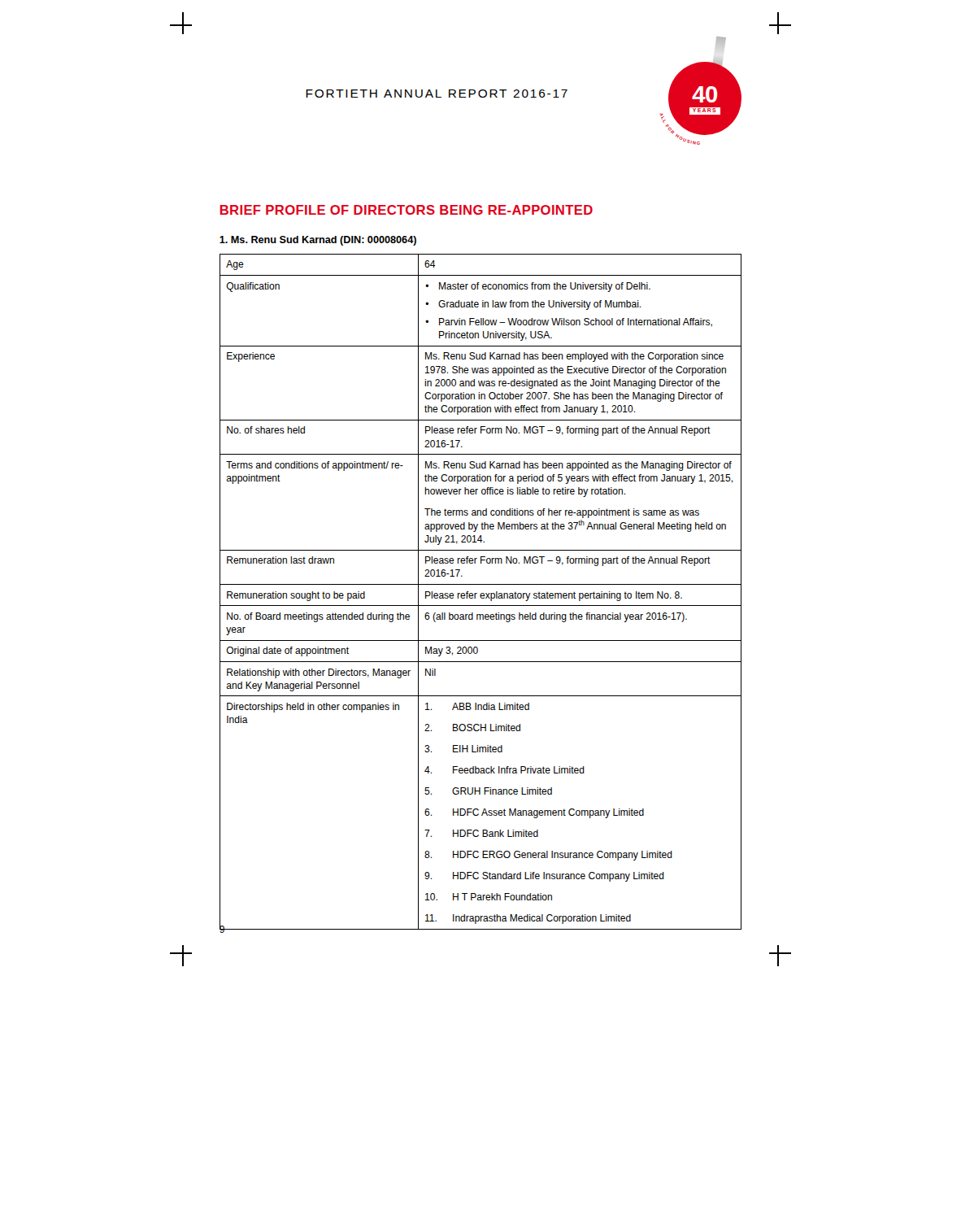FORTIETH ANNUAL REPORT 2016-17
ALL FOR HOUSING
40
YEARS
BRIEF PROFILE OF DIRECTORS BEING RE-APPOINTED
1. Ms. Renu Sud Karnad (DIN: 00008064)
| Age | 64 |
| Qualification | Master of economics from the University of Delhi. Graduate in law from the University of Mumbai. Parvin Fellow – Woodrow Wilson School of International Affairs, Princeton University, USA. |
| Experience | Ms. Renu Sud Karnad has been employed with the Corporation since 1978. She was appointed as the Executive Director of the Corporation in 2000 and was re-designated as the Joint Managing Director of the Corporation in October 2007. She has been the Managing Director of the Corporation with effect from January 1, 2010. |
| No. of shares held | Please refer Form No. MGT – 9, forming part of the Annual Report 2016-17. |
| Terms and conditions of appointment/ re-appointment | Ms. Renu Sud Karnad has been appointed as the Managing Director of the Corporation for a period of 5 years with effect from January 1, 2015, however her office is liable to retire by rotation. The terms and conditions of her re-appointment is same as was approved by the Members at the 37 th Annual General Meeting held on July 21, 2014. |
| Remuneration last drawn | Please refer Form No. MGT – 9, forming part of the Annual Report 2016-17. |
| Remuneration sought to be paid | Please refer explanatory statement pertaining to Item No. 8. |
| No. of Board meetings attended during the year | 6 (all board meetings held during the financial year 2016-17). |
| Original date of appointment | May 3, 2000 |
| Relationship with other Directors, Manager and Key Managerial Personnel | Nil |
| Directorships held in other companies in India | ABB India Limited BOSCH Limited EIH Limited Feedback Infra Private Limited GRUH Finance Limited HDFC Asset Management Company Limited HDFC Bank Limited HDFC ERGO General Insurance Company Limited HDFC Standard Life Insurance Company Limited H T Parekh Foundation Indraprastha Medical Corporation Limited |
9